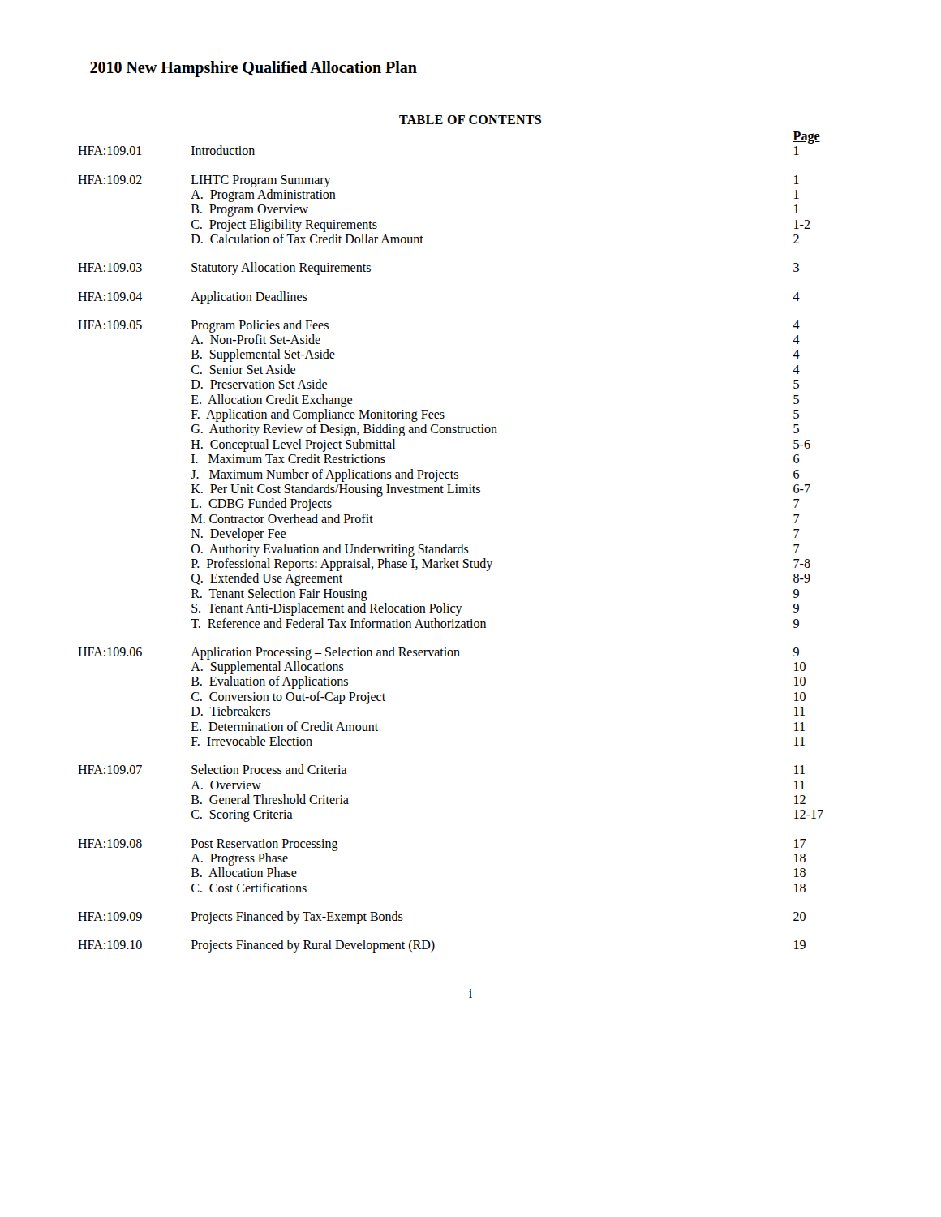2010 New Hampshire Qualified Allocation Plan
TABLE OF CONTENTS
| | | Page |
| HFA:109.01 | Introduction | 1 |
| HFA:109.02 | LIHTC Program Summary | 1 |
| | A. Program Administration | 1 |
| | B. Program Overview | 1 |
| | C. Project Eligibility Requirements | 1-2 |
| | D. Calculation of Tax Credit Dollar Amount | 2 |
| HFA:109.03 | Statutory Allocation Requirements | 3 |
| HFA:109.04 | Application Deadlines | 4 |
| HFA:109.05 | Program Policies and Fees | 4 |
| | A. Non-Profit Set-Aside | 4 |
| | B. Supplemental Set-Aside | 4 |
| | C. Senior Set Aside | 4 |
| | D. Preservation Set Aside | 5 |
| | E. Allocation Credit Exchange | 5 |
| | F. Application and Compliance Monitoring Fees | 5 |
| | G. Authority Review of Design, Bidding and Construction | 5 |
| | H. Conceptual Level Project Submittal | 5-6 |
| | I. Maximum Tax Credit Restrictions | 6 |
| | J. Maximum Number of Applications and Projects | 6 |
| | K. Per Unit Cost Standards/Housing Investment Limits | 6-7 |
| | L. CDBG Funded Projects | 7 |
| | M. Contractor Overhead and Profit | 7 |
| | N. Developer Fee | 7 |
| | O. Authority Evaluation and Underwriting Standards | 7 |
| | P. Professional Reports: Appraisal, Phase I, Market Study | 7-8 |
| | Q. Extended Use Agreement | 8-9 |
| | R. Tenant Selection Fair Housing | 9 |
| | S. Tenant Anti-Displacement and Relocation Policy | 9 |
| | T. Reference and Federal Tax Information Authorization | 9 |
| HFA:109.06 | Application Processing – Selection and Reservation | 9 |
| | A. Supplemental Allocations | 10 |
| | B. Evaluation of Applications | 10 |
| | C. Conversion to Out-of-Cap Project | 10 |
| | D. Tiebreakers | 11 |
| | E. Determination of Credit Amount | 11 |
| | F. Irrevocable Election | 11 |
| HFA:109.07 | Selection Process and Criteria | 11 |
| | A. Overview | 11 |
| | B. General Threshold Criteria | 12 |
| | C. Scoring Criteria | 12-17 |
| HFA:109.08 | Post Reservation Processing | 17 |
| | A. Progress Phase | 18 |
| | B. Allocation Phase | 18 |
| | C. Cost Certifications | 18 |
| HFA:109.09 | Projects Financed by Tax-Exempt Bonds | 20 |
| HFA:109.10 | Projects Financed by Rural Development (RD) | 19 |
i